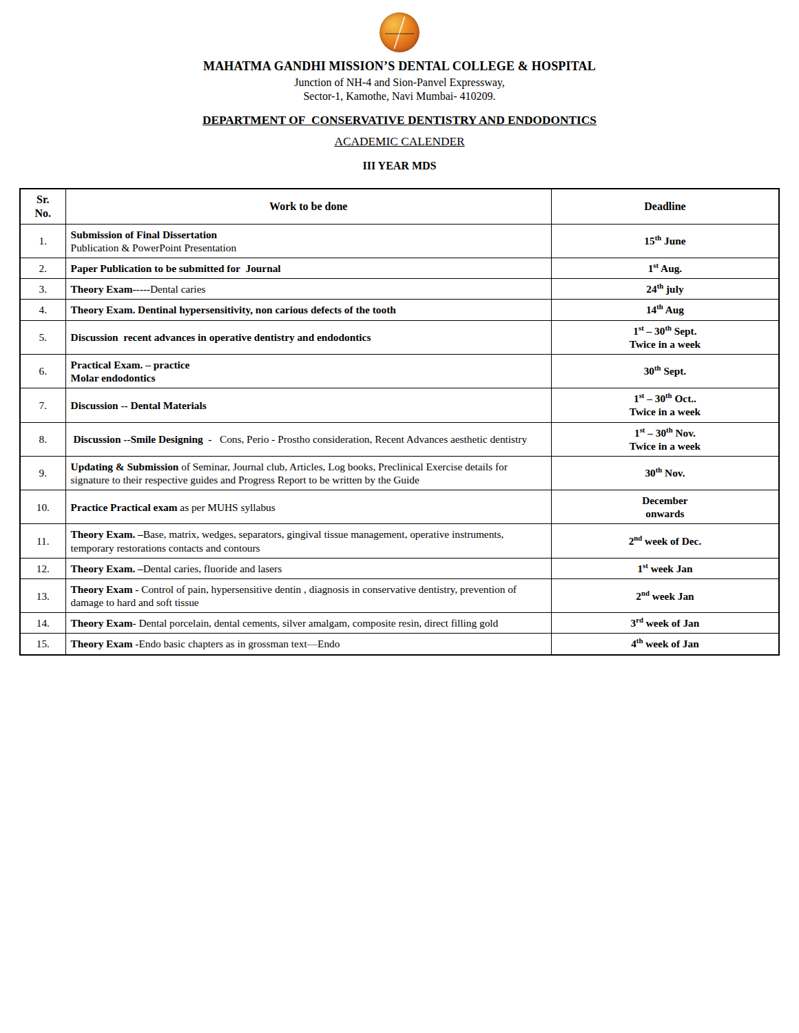MAHATMA GANDHI MISSION’S DENTAL COLLEGE & HOSPITAL
Junction of NH-4 and Sion-Panvel Expressway,
Sector-1, Kamothe, Navi Mumbai- 410209.
DEPARTMENT OF CONSERVATIVE DENTISTRY AND ENDODONTICS
ACADEMIC CALENDER
III YEAR MDS
| Sr. No. | Work to be done | Deadline |
| --- | --- | --- |
| 1. | Submission of Final Dissertation Publication & PowerPoint Presentation | 15 th June |
| 2. | Paper Publication to be submitted for Journal | 1 st Aug. |
| 3. | Theory Exam----- Dental caries | 24 th july |
| 4. | Theory Exam. Dentinal hypersensitivity, non carious defects of the tooth | 14 th Aug |
| 5. | Discussion recent advances in operative dentistry and endodontics | 1 st – 30 th Sept. Twice in a week |
| 6. | Practical Exam. – practice Molar endodontics | 30 th Sept. |
| 7. | Discussion -- Dental Materials | 1 st – 30 th Oct.. Twice in a week |
| 8. | Discussion --Smile Designing - Cons, Perio - Prostho consideration, Recent Advances aesthetic dentistry | 1 st – 30 th Nov. Twice in a week |
| 9. | Updating & Submission of Seminar, Journal club, Articles, Log books, Preclinical Exercise details for signature to their respective guides and Progress Report to be written by the Guide | 30 th Nov. |
| 10. | Practice Practical exam as per MUHS syllabus | December onwards |
| 11. | Theory Exam. – Base, matrix, wedges, separators, gingival tissue management, operative instruments, temporary restorations contacts and contours | 2 nd week of Dec. |
| 12. | Theory Exam. – Dental caries, fluoride and lasers | 1 st week Jan |
| 13. | Theory Exam - Control of pain, hypersensitive dentin , diagnosis in conservative dentistry, prevention of damage to hard and soft tissue | 2 nd week Jan |
| 14. | Theory Exam- Dental porcelain, dental cements, silver amalgam, composite resin, direct filling gold | 3 rd week of Jan |
| 15. | Theory Exam - Endo basic chapters as in grossman text—Endo | 4 th week of Jan |